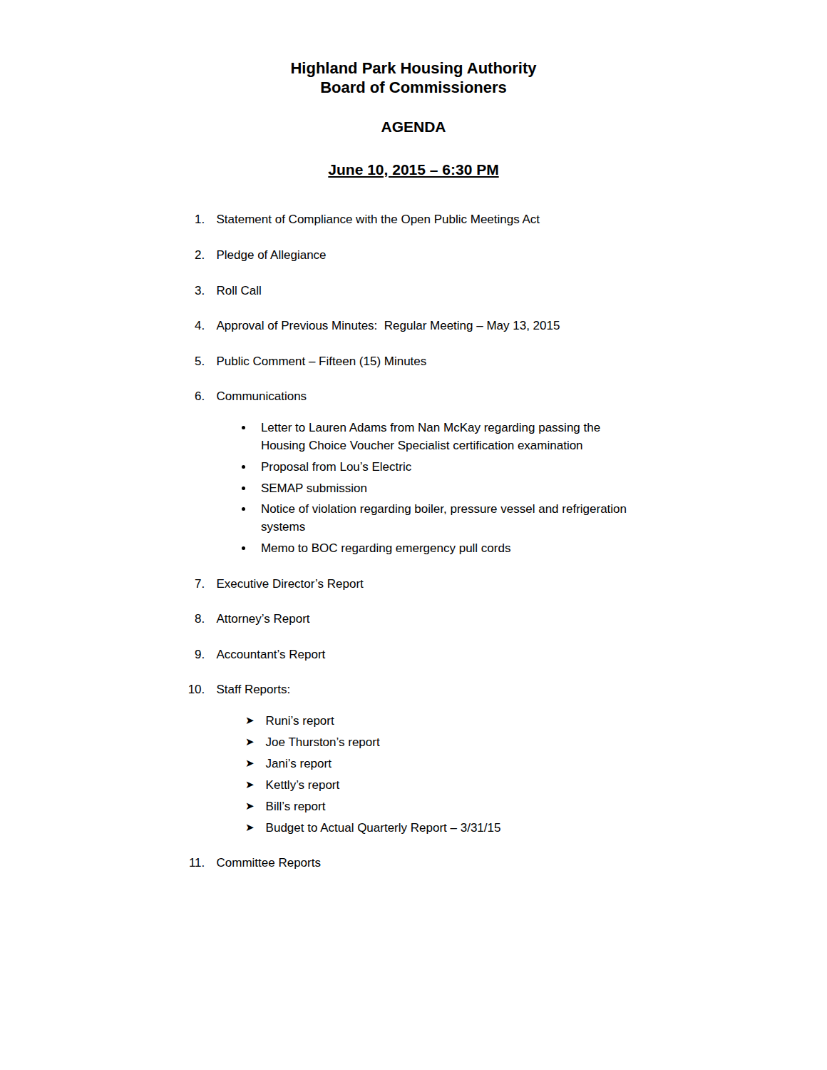Highland Park Housing Authority
Board of Commissioners
AGENDA
June 10, 2015 – 6:30 PM
Statement of Compliance with the Open Public Meetings Act
Pledge of Allegiance
Roll Call
Approval of Previous Minutes: Regular Meeting – May 13, 2015
Public Comment – Fifteen (15) Minutes
Communications
Letter to Lauren Adams from Nan McKay regarding passing the Housing Choice Voucher Specialist certification examination
Proposal from Lou’s Electric
SEMAP submission
Notice of violation regarding boiler, pressure vessel and refrigeration systems
Memo to BOC regarding emergency pull cords
Executive Director’s Report
Attorney’s Report
Accountant’s Report
Staff Reports:
Runi’s report
Joe Thurston’s report
Jani’s report
Kettly’s report
Bill’s report
Budget to Actual Quarterly Report – 3/31/15
Committee Reports